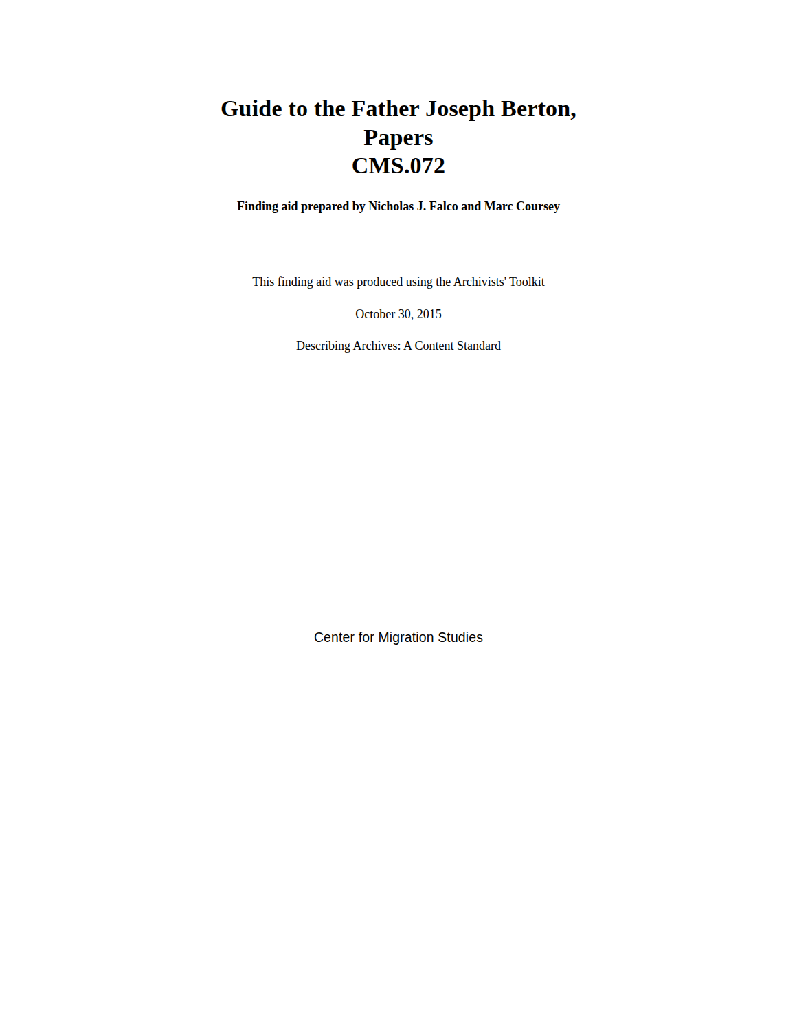Guide to the Father Joseph Berton, Papers
CMS.072
Finding aid prepared by Nicholas J. Falco and Marc Coursey
This finding aid was produced using the Archivists' Toolkit
October 30, 2015
Describing Archives: A Content Standard
Center for Migration Studies